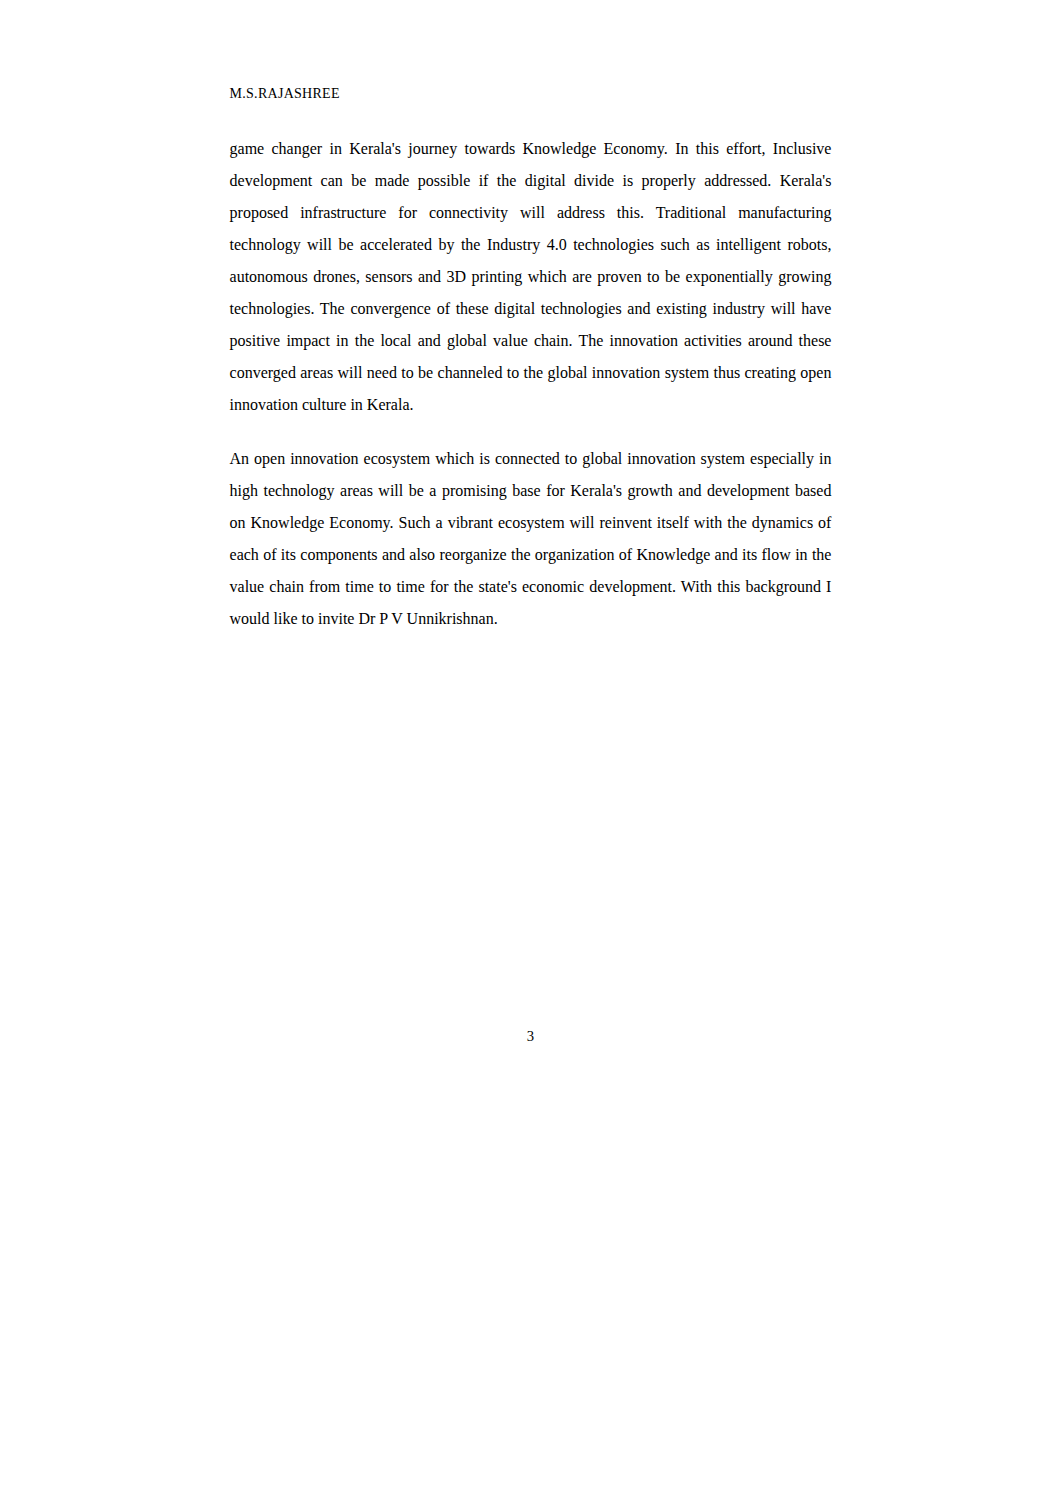M.S.RAJASHREE
game changer in Kerala's journey towards Knowledge Economy. In this effort, Inclusive development can be made possible if the digital divide is properly addressed. Kerala's proposed infrastructure for connectivity will address this. Traditional manufacturing technology will be accelerated by the Industry 4.0 technologies such as intelligent robots, autonomous drones, sensors and 3D printing which are proven to be exponentially growing technologies. The convergence of these digital technologies and existing industry will have positive impact in the local and global value chain. The innovation activities around these converged areas will need to be channeled to the global innovation system thus creating open innovation culture in Kerala.
An open innovation ecosystem which is connected to global innovation system especially in high technology areas will be a promising base for Kerala's growth and development based on Knowledge Economy. Such a vibrant ecosystem will reinvent itself with the dynamics of each of its components and also reorganize the organization of Knowledge and its flow in the value chain from time to time for the state's economic development. With this background I would like to invite Dr P V Unnikrishnan.
3